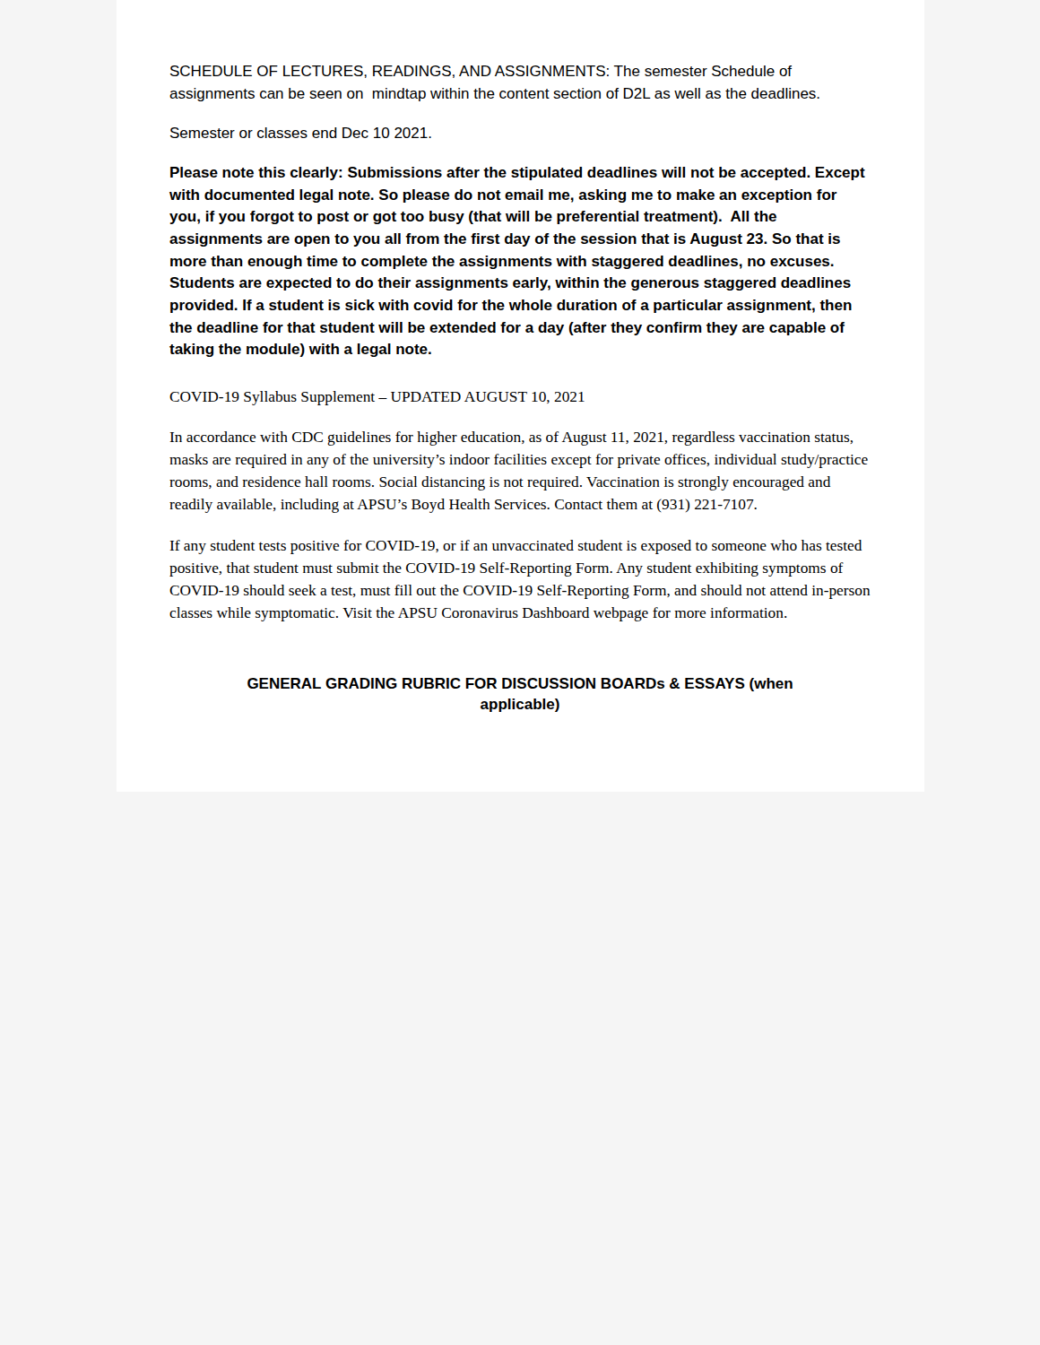SCHEDULE OF LECTURES, READINGS, AND ASSIGNMENTS: The semester Schedule of assignments can be seen on mindtap within the content section of D2L as well as the deadlines.
Semester or classes end Dec 10 2021.
Please note this clearly: Submissions after the stipulated deadlines will not be accepted. Except with documented legal note. So please do not email me, asking me to make an exception for you, if you forgot to post or got too busy (that will be preferential treatment). All the assignments are open to you all from the first day of the session that is August 23. So that is more than enough time to complete the assignments with staggered deadlines, no excuses. Students are expected to do their assignments early, within the generous staggered deadlines provided. If a student is sick with covid for the whole duration of a particular assignment, then the deadline for that student will be extended for a day (after they confirm they are capable of taking the module) with a legal note.
COVID-19 Syllabus Supplement – UPDATED AUGUST 10, 2021
In accordance with CDC guidelines for higher education, as of August 11, 2021, regardless vaccination status, masks are required in any of the university’s indoor facilities except for private offices, individual study/practice rooms, and residence hall rooms. Social distancing is not required. Vaccination is strongly encouraged and readily available, including at APSU’s Boyd Health Services. Contact them at (931) 221-7107.
If any student tests positive for COVID-19, or if an unvaccinated student is exposed to someone who has tested positive, that student must submit the COVID-19 Self-Reporting Form. Any student exhibiting symptoms of COVID-19 should seek a test, must fill out the COVID-19 Self-Reporting Form, and should not attend in-person classes while symptomatic. Visit the APSU Coronavirus Dashboard webpage for more information.
GENERAL GRADING RUBRIC FOR DISCUSSION BOARDs & ESSAYS (when applicable)